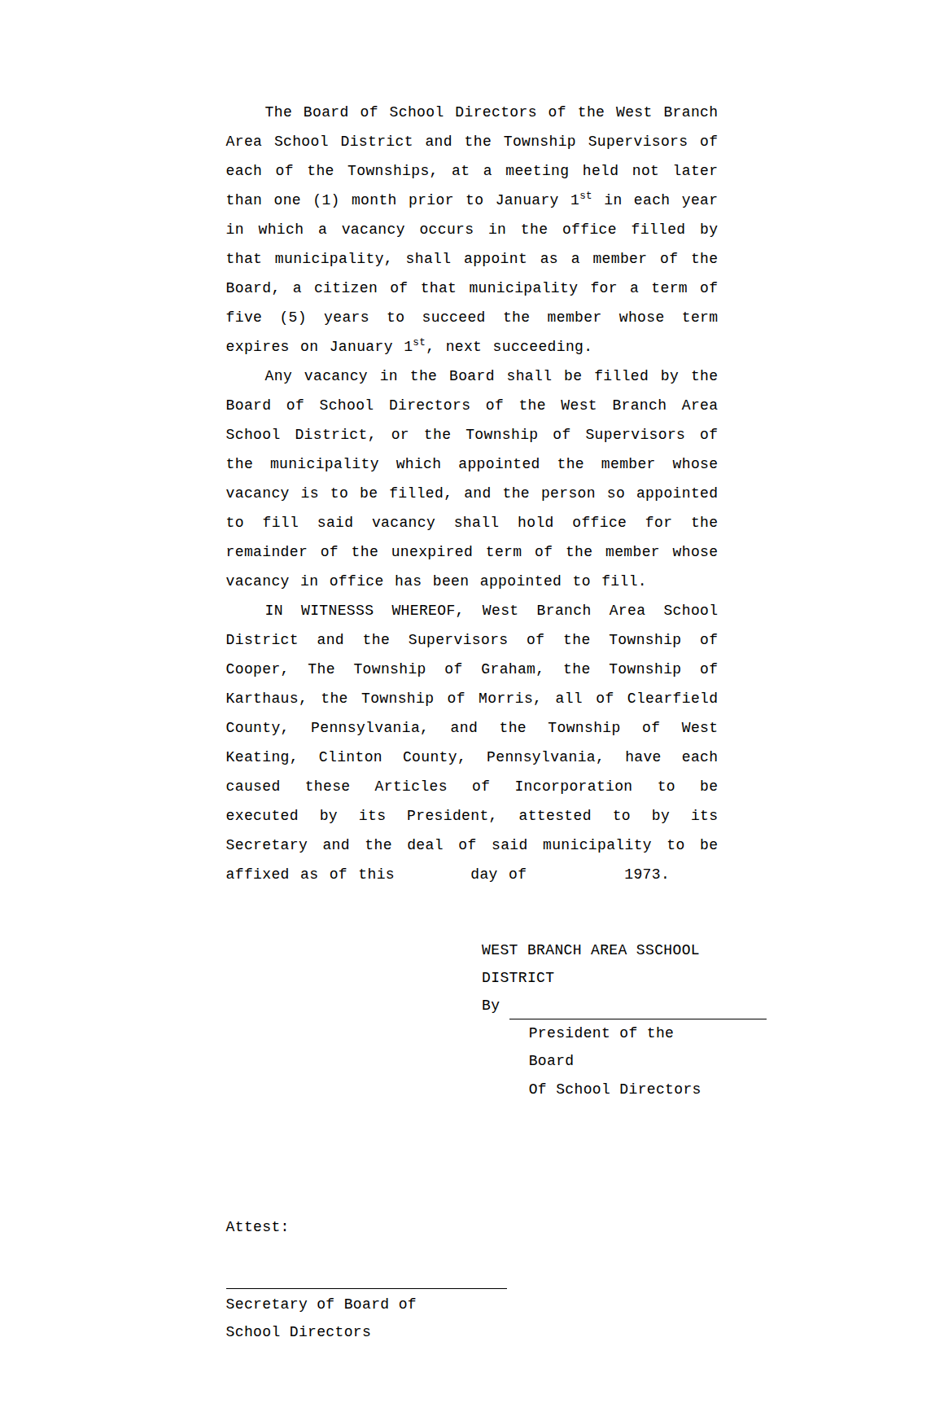The Board of School Directors of the West Branch Area School District and the Township Supervisors of each of the Townships, at a meeting held not later than one (1) month prior to January 1st in each year in which a vacancy occurs in the office filled by that municipality, shall appoint as a member of the Board, a citizen of that municipality for a term of five (5) years to succeed the member whose term expires on January 1st, next succeeding.
Any vacancy in the Board shall be filled by the Board of School Directors of the West Branch Area School District, or the Township of Supervisors of the municipality which appointed the member whose vacancy is to be filled, and the person so appointed to fill said vacancy shall hold office for the remainder of the unexpired term of the member whose vacancy in office has been appointed to fill.
IN WITNESSS WHEREOF, West Branch Area School District and the Supervisors of the Township of Cooper, The Township of Graham, the Township of Karthaus, the Township of Morris, all of Clearfield County, Pennsylvania, and the Township of West Keating, Clinton County, Pennsylvania, have each caused these Articles of Incorporation to be executed by its President, attested to by its Secretary and the deal of said municipality to be affixed as of this day of 1973.
WEST BRANCH AREA SSCHOOL DISTRICT
By
President of the Board
Of School Directors
Attest:
Secretary of Board of
School Directors